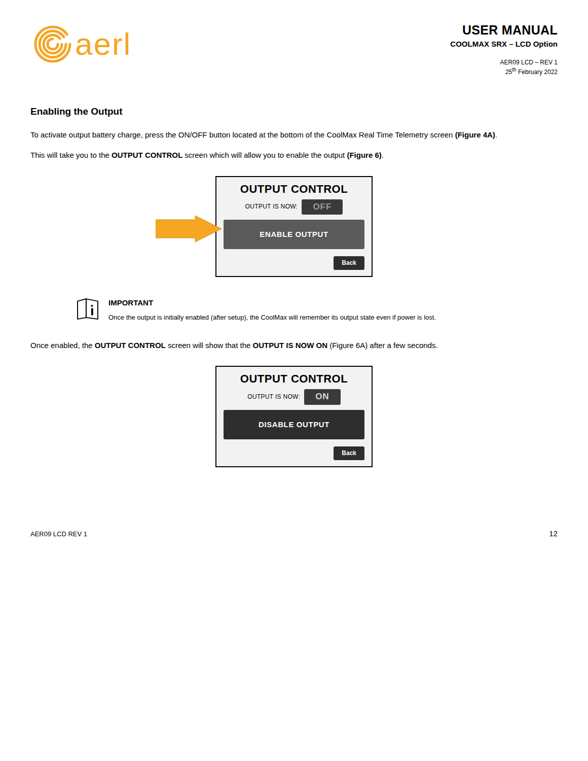aerl
USER MANUAL
COOLMAX SRX – LCD Option
AER09 LCD – REV 1
25th February 2022
Enabling the Output
To activate output battery charge, press the ON/OFF button located at the bottom of the CoolMax Real Time Telemetry screen (Figure 4A).
This will take you to the OUTPUT CONTROL screen which will allow you to enable the output (Figure 6).
OUTPUT CONTROL
OUTPUT IS NOW: OFF
ENABLE OUTPUT
Back
IMPORTANT
Once the output is initially enabled (after setup), the CoolMax will remember its output state even if power is lost.
Once enabled, the OUTPUT CONTROL screen will show that the OUTPUT IS NOW ON (Figure 6A) after a few seconds.
OUTPUT CONTROL
OUTPUT IS NOW: ON
DISABLE OUTPUT
Back
AER09 LCD REV 1
12